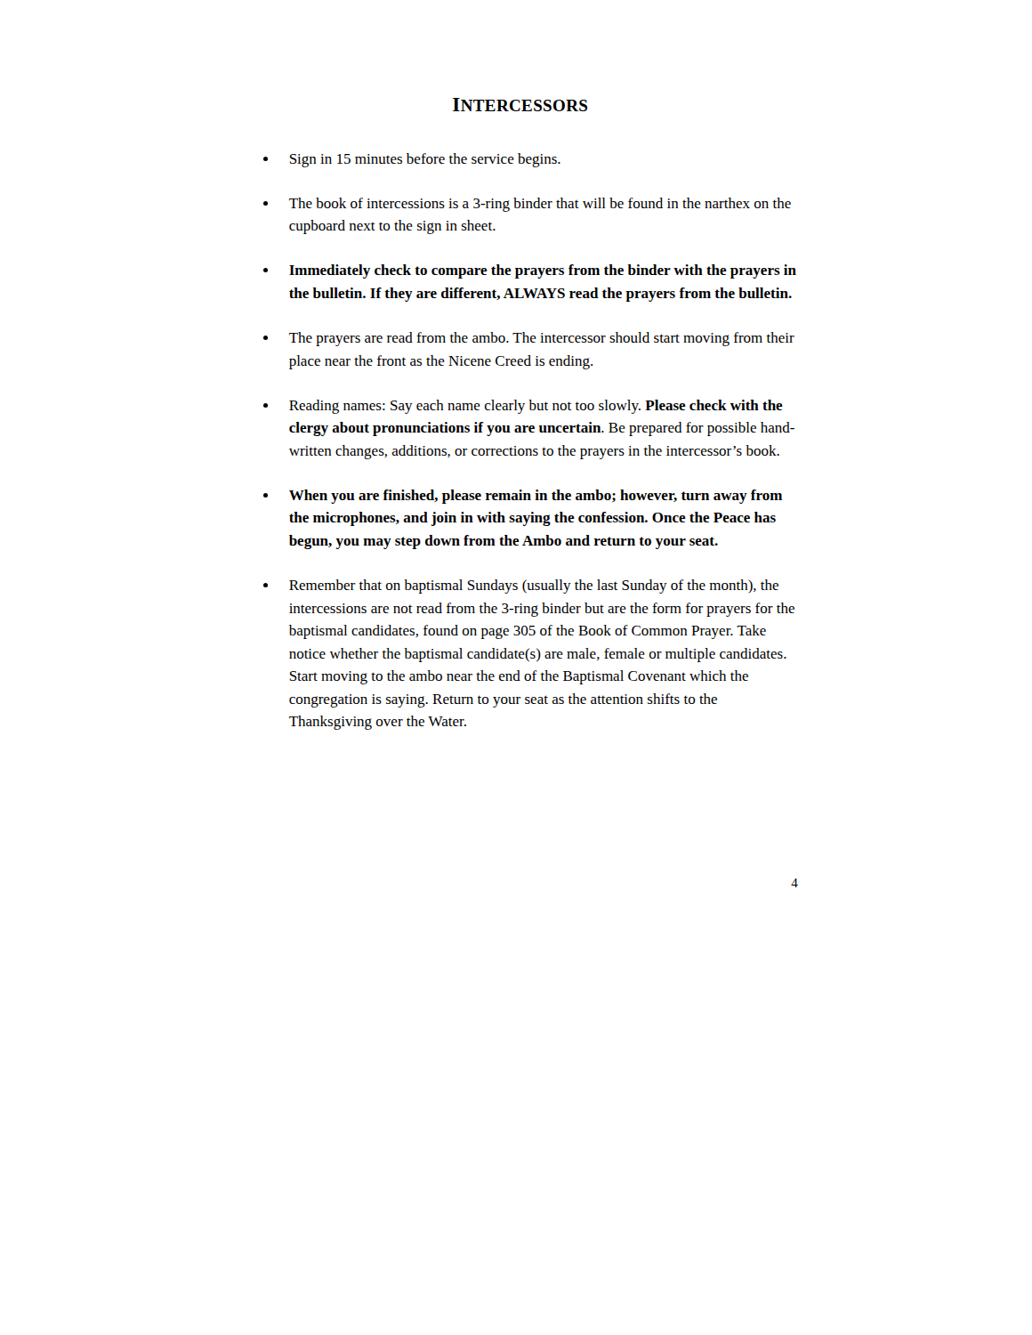Intercessors
Sign in 15 minutes before the service begins.
The book of intercessions is a 3-ring binder that will be found in the narthex on the cupboard next to the sign in sheet.
Immediately check to compare the prayers from the binder with the prayers in the bulletin. If they are different, ALWAYS read the prayers from the bulletin.
The prayers are read from the ambo. The intercessor should start moving from their place near the front as the Nicene Creed is ending.
Reading names: Say each name clearly but not too slowly. Please check with the clergy about pronunciations if you are uncertain. Be prepared for possible hand-written changes, additions, or corrections to the prayers in the intercessor’s book.
When you are finished, please remain in the ambo; however, turn away from the microphones, and join in with saying the confession. Once the Peace has begun, you may step down from the Ambo and return to your seat.
Remember that on baptismal Sundays (usually the last Sunday of the month), the intercessions are not read from the 3-ring binder but are the form for prayers for the baptismal candidates, found on page 305 of the Book of Common Prayer. Take notice whether the baptismal candidate(s) are male, female or multiple candidates. Start moving to the ambo near the end of the Baptismal Covenant which the congregation is saying. Return to your seat as the attention shifts to the Thanksgiving over the Water.
4